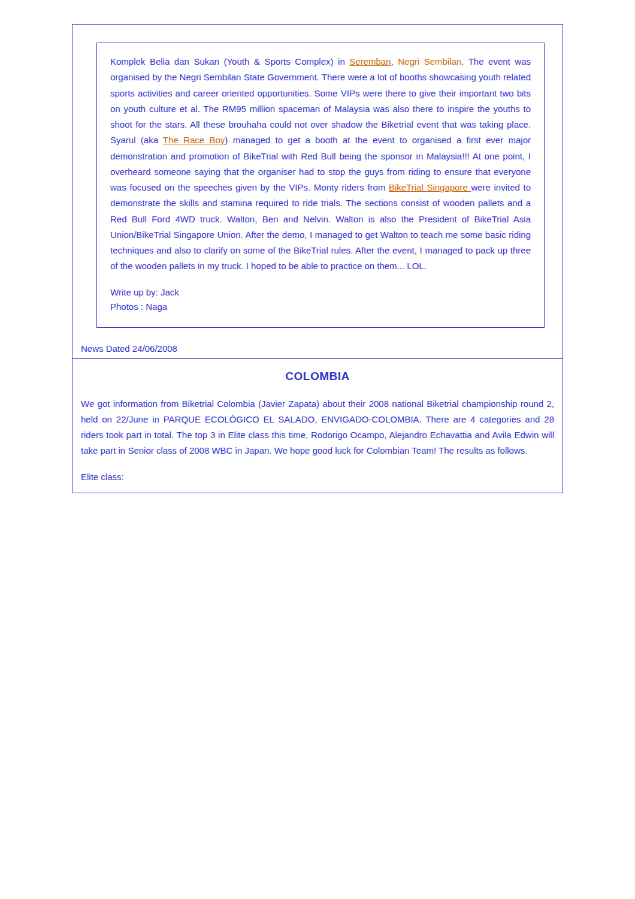Komplek Belia dan Sukan (Youth & Sports Complex) in Seremban, Negri Sembilan. The event was organised by the Negri Sembilan State Government. There were a lot of booths showcasing youth related sports activities and career oriented opportunities. Some VIPs were there to give their important two bits on youth culture et al. The RM95 million spaceman of Malaysia was also there to inspire the youths to shoot for the stars. All these brouhaha could not over shadow the Biketrial event that was taking place. Syarul (aka The Race Boy) managed to get a booth at the event to organised a first ever major demonstration and promotion of BikeTrial with Red Bull being the sponsor in Malaysia!!! At one point, I overheard someone saying that the organiser had to stop the guys from riding to ensure that everyone was focused on the speeches given by the VIPs. Monty riders from BikeTrial Singapore were invited to demonstrate the skills and stamina required to ride trials. The sections consist of wooden pallets and a Red Bull Ford 4WD truck. Walton, Ben and Nelvin. Walton is also the President of BikeTrial Asia Union/BikeTrial Singapore Union. After the demo, I managed to get Walton to teach me some basic riding techniques and also to clarify on some of the BikeTrial rules. After the event, I managed to pack up three of the wooden pallets in my truck. I hoped to be able to practice on them... LOL.
Write up by: Jack
Photos : Naga
News Dated 24/06/2008
COLOMBIA
We got information from Biketrial Colombia (Javier Zapata) about their 2008 national Biketrial championship round 2, held on 22/June in PARQUE ECOLÓGICO EL SALADO, ENVIGADO-COLOMBIA. There are 4 categories and 28 riders took part in total. The top 3 in Elite class this time, Rodorigo Ocampo, Alejandro Echavattia and Avila Edwin will take part in Senior class of 2008 WBC in Japan. We hope good luck for Colombian Team! The results as follows.
Elite class: